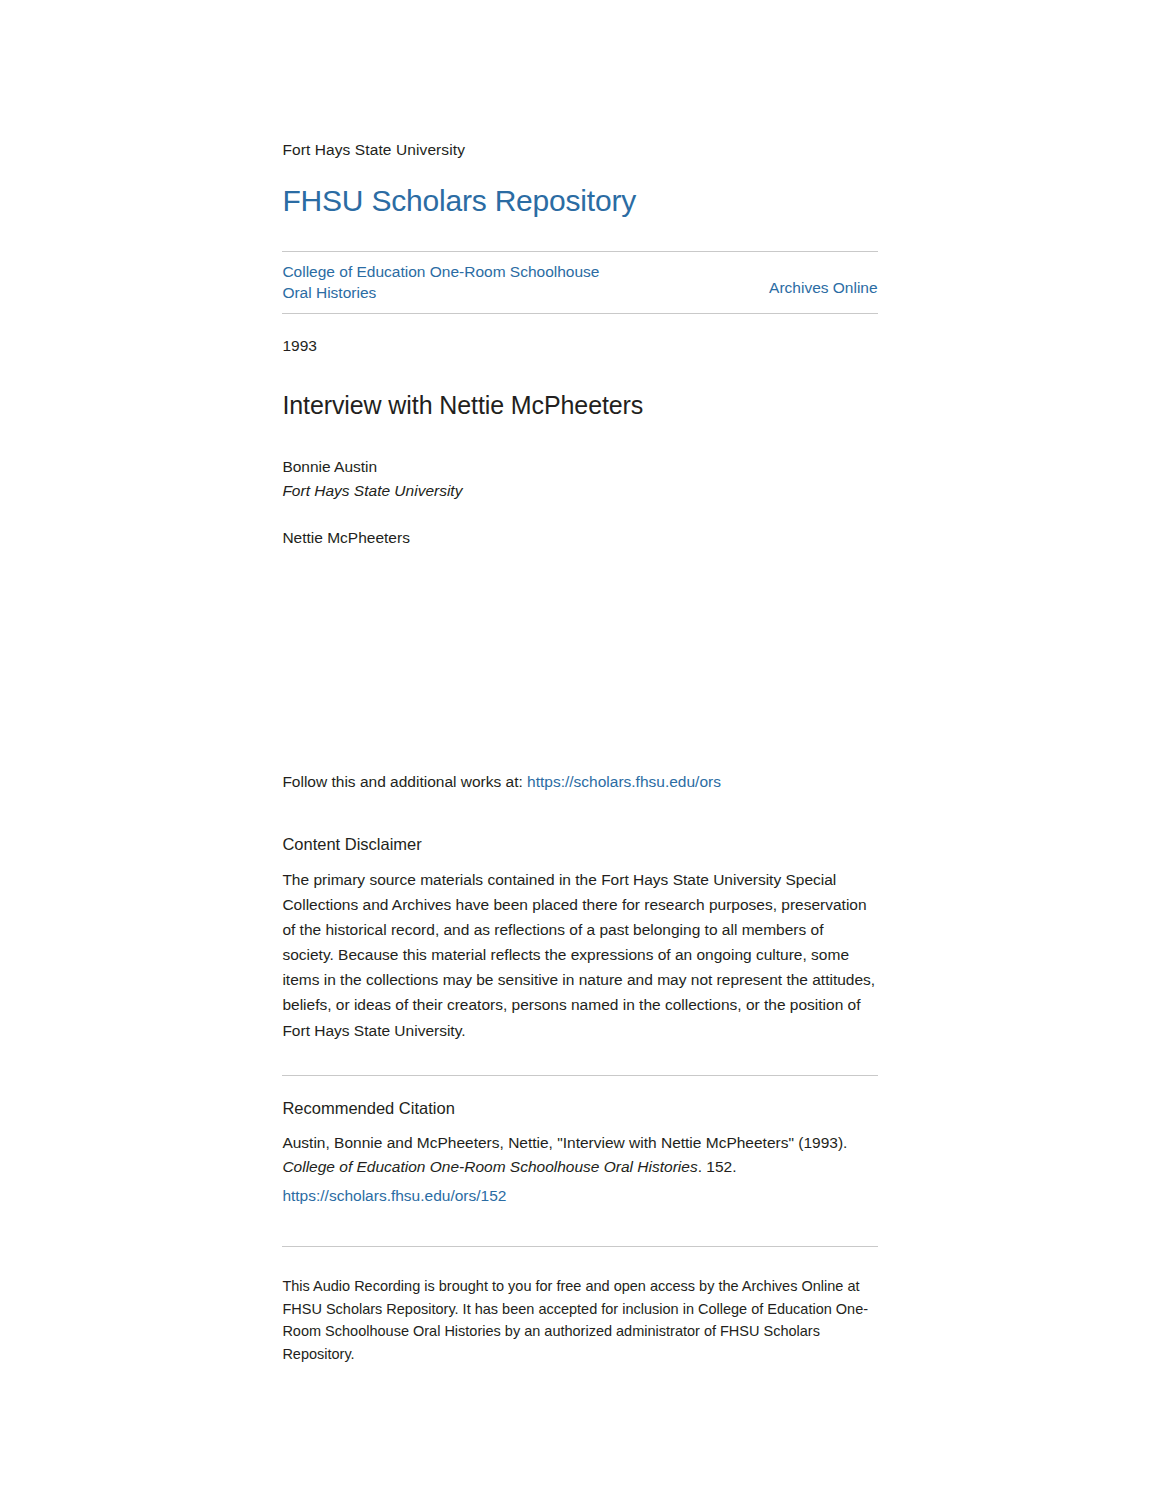Fort Hays State University
FHSU Scholars Repository
College of Education One-Room Schoolhouse Oral Histories
Archives Online
1993
Interview with Nettie McPheeters
Bonnie Austin
Fort Hays State University
Nettie McPheeters
Follow this and additional works at: https://scholars.fhsu.edu/ors
Content Disclaimer
The primary source materials contained in the Fort Hays State University Special Collections and Archives have been placed there for research purposes, preservation of the historical record, and as reflections of a past belonging to all members of society. Because this material reflects the expressions of an ongoing culture, some items in the collections may be sensitive in nature and may not represent the attitudes, beliefs, or ideas of their creators, persons named in the collections, or the position of Fort Hays State University.
Recommended Citation
Austin, Bonnie and McPheeters, Nettie, "Interview with Nettie McPheeters" (1993). College of Education One-Room Schoolhouse Oral Histories. 152.
https://scholars.fhsu.edu/ors/152
This Audio Recording is brought to you for free and open access by the Archives Online at FHSU Scholars Repository. It has been accepted for inclusion in College of Education One-Room Schoolhouse Oral Histories by an authorized administrator of FHSU Scholars Repository.